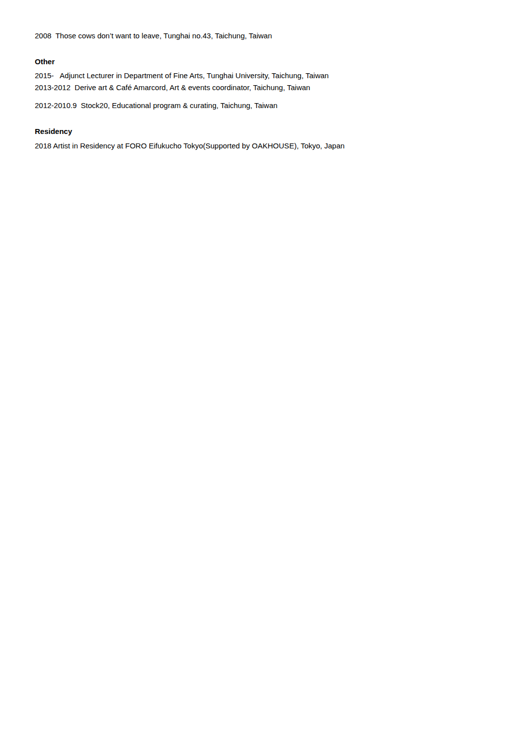2008 Those cows don’t want to leave, Tunghai no.43, Taichung, Taiwan
Other
2015- Adjunct Lecturer in Department of Fine Arts, Tunghai University, Taichung, Taiwan
2013-2012 Derive art & Café Amarcord, Art & events coordinator, Taichung, Taiwan
2012-2010.9 Stock20, Educational program & curating, Taichung, Taiwan
Residency
2018 Artist in Residency at FORO Eifukucho Tokyo(Supported by OAKHOUSE), Tokyo, Japan